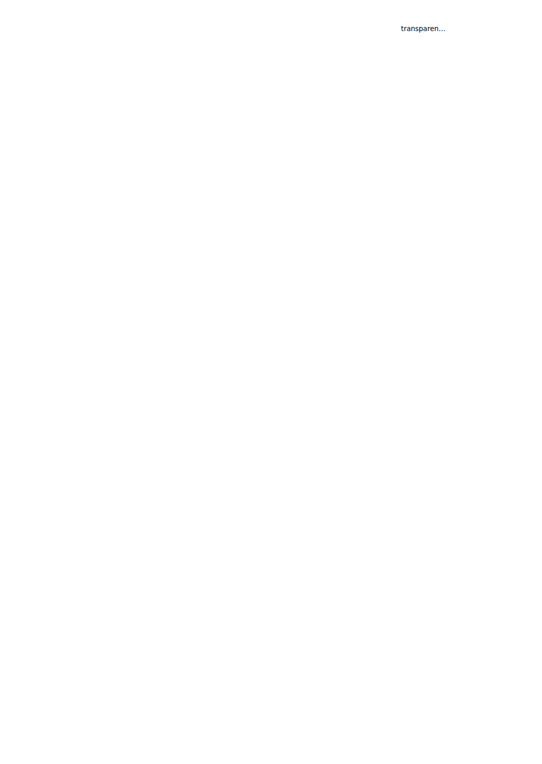transparen…